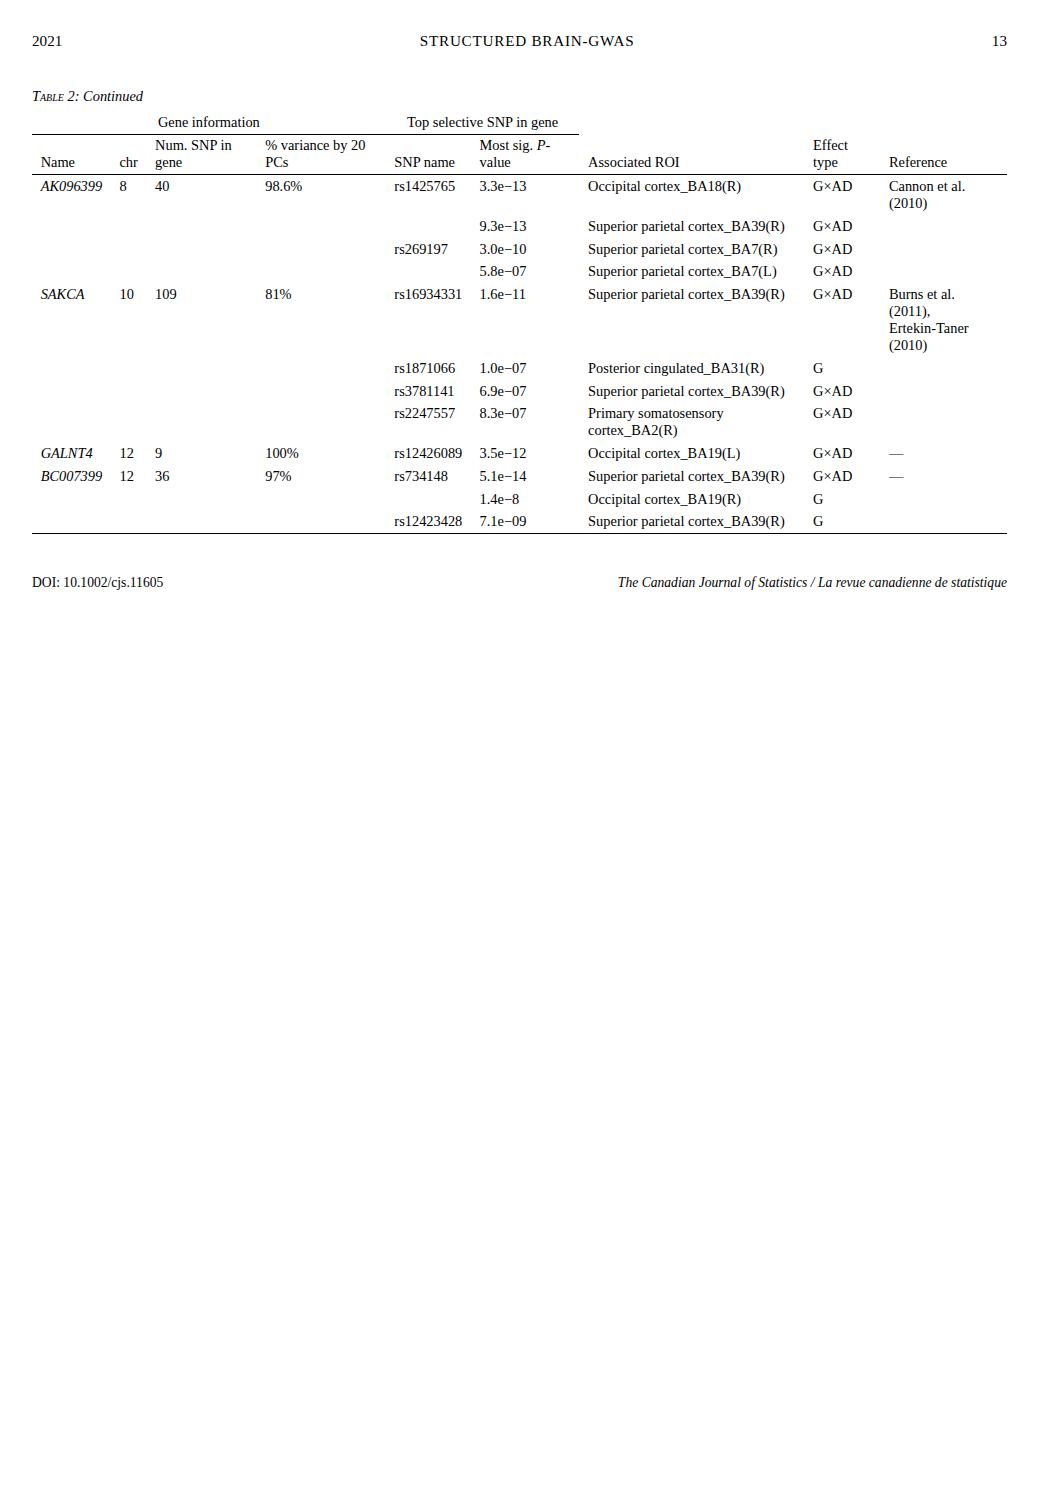2021 STRUCTURED BRAIN-GWAS 13
T able 2: Continued
| Gene information | Top selective SNP in gene | | | |
| --- | --- | --- | --- | --- |
| Name | chr | Num. SNP in gene | % variance by 20 PCs | SNP name | Most sig. P -value | Associated ROI | Effect type | Reference |
| AK096399 | 8 | 40 | 98.6% | rs1425765 | 3.3e−13 | Occipital cortex_BA18(R) | G×AD | Cannon et al. (2010) |
| | | | | | 9.3e−13 | Superior parietal cortex_BA39(R) | G×AD | |
| | | | | rs269197 | 3.0e−10 | Superior parietal cortex_BA7(R) | G×AD | |
| | | | | | 5.8e−07 | Superior parietal cortex_BA7(L) | G×AD | |
| SAKCA | 10 | 109 | 81% | rs16934331 | 1.6e−11 | Superior parietal cortex_BA39(R) | G×AD | Burns et al. (2011), Ertekin-Taner (2010) |
| | | | | rs1871066 | 1.0e−07 | Posterior cingulated_BA31(R) | G | |
| | | | | rs3781141 | 6.9e−07 | Superior parietal cortex_BA39(R) | G×AD | |
| | | | | rs2247557 | 8.3e−07 | Primary somatosensory cortex_BA2(R) | G×AD | |
| GALNT4 | 12 | 9 | 100% | rs12426089 | 3.5e−12 | Occipital cortex_BA19(L) | G×AD | — |
| BC007399 | 12 | 36 | 97% | rs734148 | 5.1e−14 | Superior parietal cortex_BA39(R) | G×AD | — |
| | | | | | 1.4e−8 | Occipital cortex_BA19(R) | G | |
| | | | | rs12423428 | 7.1e−09 | Superior parietal cortex_BA39(R) | G | |
DOI: 10.1002/cjs.11605 The Canadian Journal of Statistics / La revue canadienne de statistique